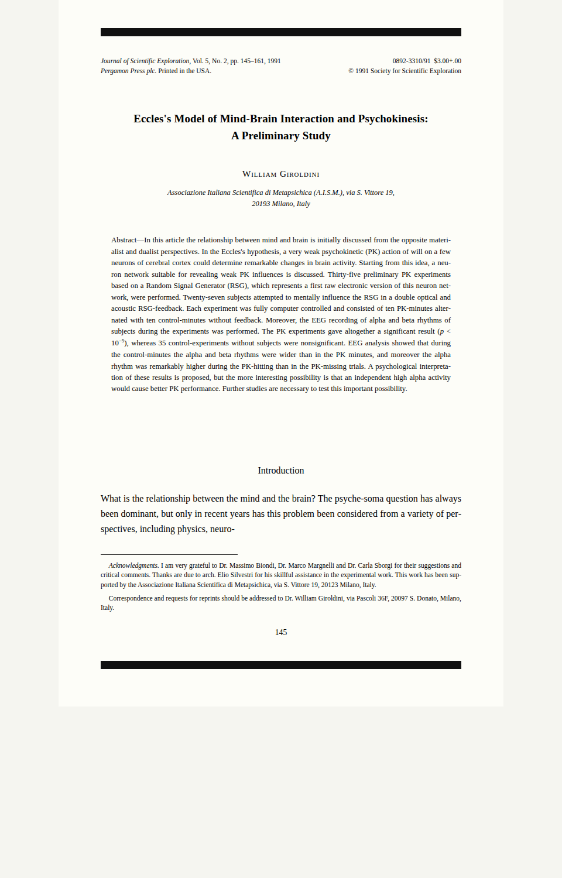Journal of Scientific Exploration, Vol. 5, No. 2, pp. 145–161, 1991
Pergamon Press plc. Printed in the USA.
0892-3310/91 $3.00+.00
© 1991 Society for Scientific Exploration
Eccles's Model of Mind-Brain Interaction and Psychokinesis:
A Preliminary Study
William Giroldini
Associazione Italiana Scientifica di Metapsichica (A.I.S.M.), via S. Vittore 19,
20193 Milano, Italy
Abstract—In this article the relationship between mind and brain is initially discussed from the opposite materialist and dualist perspectives. In the Eccles's hypothesis, a very weak psychokinetic (PK) action of will on a few neurons of cerebral cortex could determine remarkable changes in brain activity. Starting from this idea, a neuron network suitable for revealing weak PK influences is discussed. Thirty-five preliminary PK experiments based on a Random Signal Generator (RSG), which represents a first raw electronic version of this neuron network, were performed. Twenty-seven subjects attempted to mentally influence the RSG in a double optical and acoustic RSG-feedback. Each experiment was fully computer controlled and consisted of ten PK-minutes alternated with ten control-minutes without feedback. Moreover, the EEG recording of alpha and beta rhythms of subjects during the experiments was performed. The PK experiments gave altogether a significant result (p < 10−5), whereas 35 control-experiments without subjects were nonsignificant. EEG analysis showed that during the control-minutes the alpha and beta rhythms were wider than in the PK minutes, and moreover the alpha rhythm was remarkably higher during the PK-hitting than in the PK-missing trials. A psychological interpretation of these results is proposed, but the more interesting possibility is that an independent high alpha activity would cause better PK performance. Further studies are necessary to test this important possibility.
Introduction
What is the relationship between the mind and the brain? The psyche-soma question has always been dominant, but only in recent years has this problem been considered from a variety of perspectives, including physics, neuro-
Acknowledgments. I am very grateful to Dr. Massimo Biondi, Dr. Marco Margnelli and Dr. Carla Sborgi for their suggestions and critical comments. Thanks are due to arch. Elio Silvestri for his skillful assistance in the experimental work. This work has been supported by the Associazione Italiana Scientifica di Metapsichica, via S. Vittore 19, 20123 Milano, Italy.
Correspondence and requests for reprints should be addressed to Dr. William Giroldini, via Pascoli 36F, 20097 S. Donato, Milano, Italy.
145